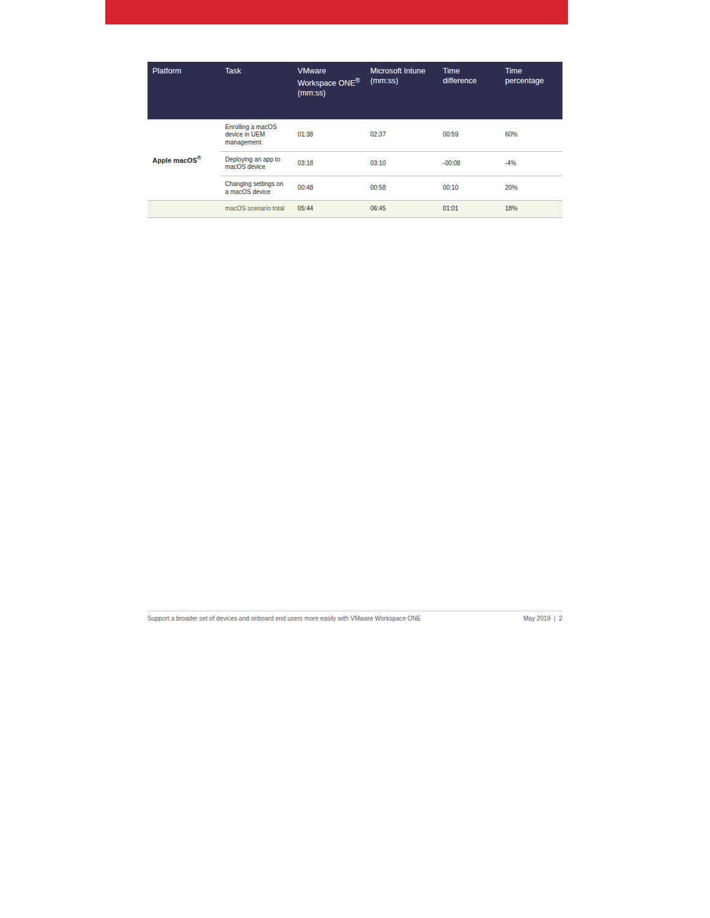| Platform | Task | VMware Workspace ONE ® (mm:ss) | Microsoft Intune (mm:ss) | Time difference | Time percentage |
| --- | --- | --- | --- | --- | --- |
| Apple macOS ® | Enrolling a macOS device in UEM management | 01:38 | 02:37 | 00:59 | 60% |
| Deploying an app to macOS device | 03:18 | 03:10 | -00:08 | -4% |
| Changing settings on a macOS device | 00:48 | 00:58 | 00:10 | 20% |
| | macOS scenario total | 05:44 | 06:45 | 01:01 | 18% |
Support a broader set of devices and onboard end users more easily with VMware Workspace ONE
May 2019 | 2